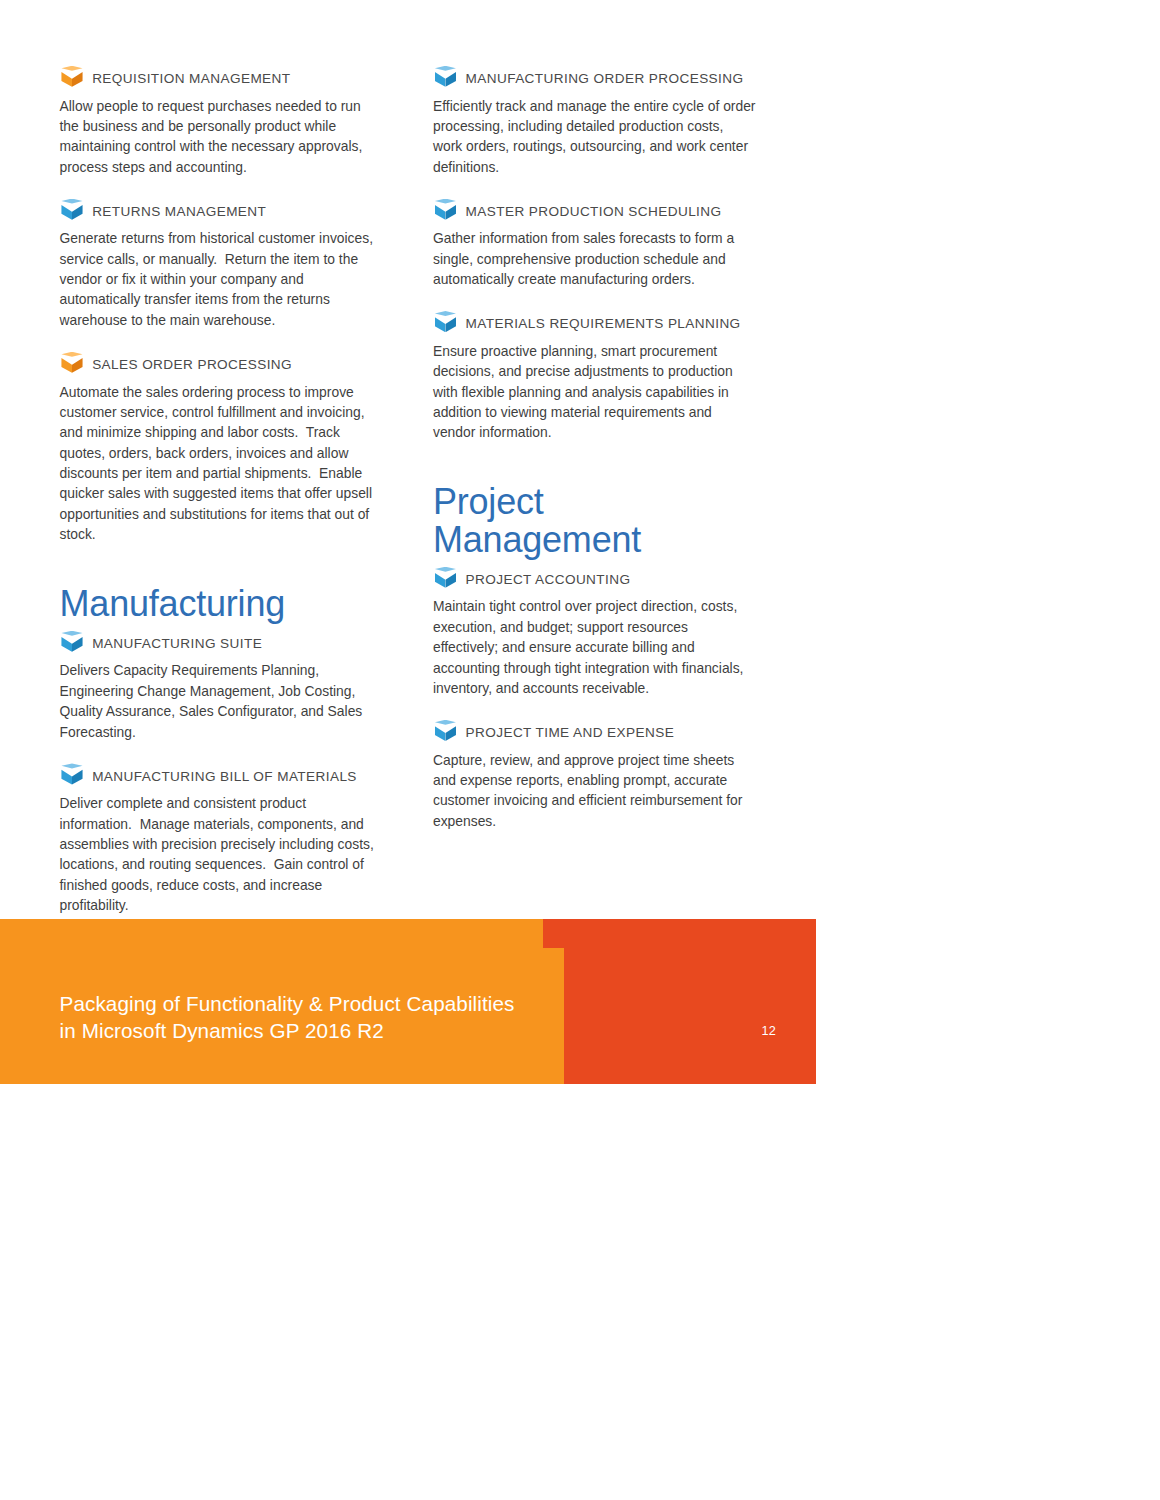Requisition Management
Allow people to request purchases needed to run the business and be personally product while maintaining control with the necessary approvals, process steps and accounting.
Returns Management
Generate returns from historical customer invoices, service calls, or manually. Return the item to the vendor or fix it within your company and automatically transfer items from the returns warehouse to the main warehouse.
Sales Order Processing
Automate the sales ordering process to improve customer service, control fulfillment and invoicing, and minimize shipping and labor costs. Track quotes, orders, back orders, invoices and allow discounts per item and partial shipments. Enable quicker sales with suggested items that offer upsell opportunities and substitutions for items that out of stock.
Manufacturing
Manufacturing Suite
Delivers Capacity Requirements Planning, Engineering Change Management, Job Costing, Quality Assurance, Sales Configurator, and Sales Forecasting.
Manufacturing Bill of Materials
Deliver complete and consistent product information. Manage materials, components, and assemblies with precision precisely including costs, locations, and routing sequences. Gain control of finished goods, reduce costs, and increase profitability.
Manufacturing Order Processing
Efficiently track and manage the entire cycle of order processing, including detailed production costs, work orders, routings, outsourcing, and work center definitions.
Master Production Scheduling
Gather information from sales forecasts to form a single, comprehensive production schedule and automatically create manufacturing orders.
Materials Requirements Planning
Ensure proactive planning, smart procurement decisions, and precise adjustments to production with flexible planning and analysis capabilities in addition to viewing material requirements and vendor information.
Project Management
Project Accounting
Maintain tight control over project direction, costs, execution, and budget; support resources effectively; and ensure accurate billing and accounting through tight integration with financials, inventory, and accounts receivable.
Project Time and Expense
Capture, review, and approve project time sheets and expense reports, enabling prompt, accurate customer invoicing and efficient reimbursement for expenses.
Packaging of Functionality & Product Capabilities
in Microsoft Dynamics GP 2016 R2
12